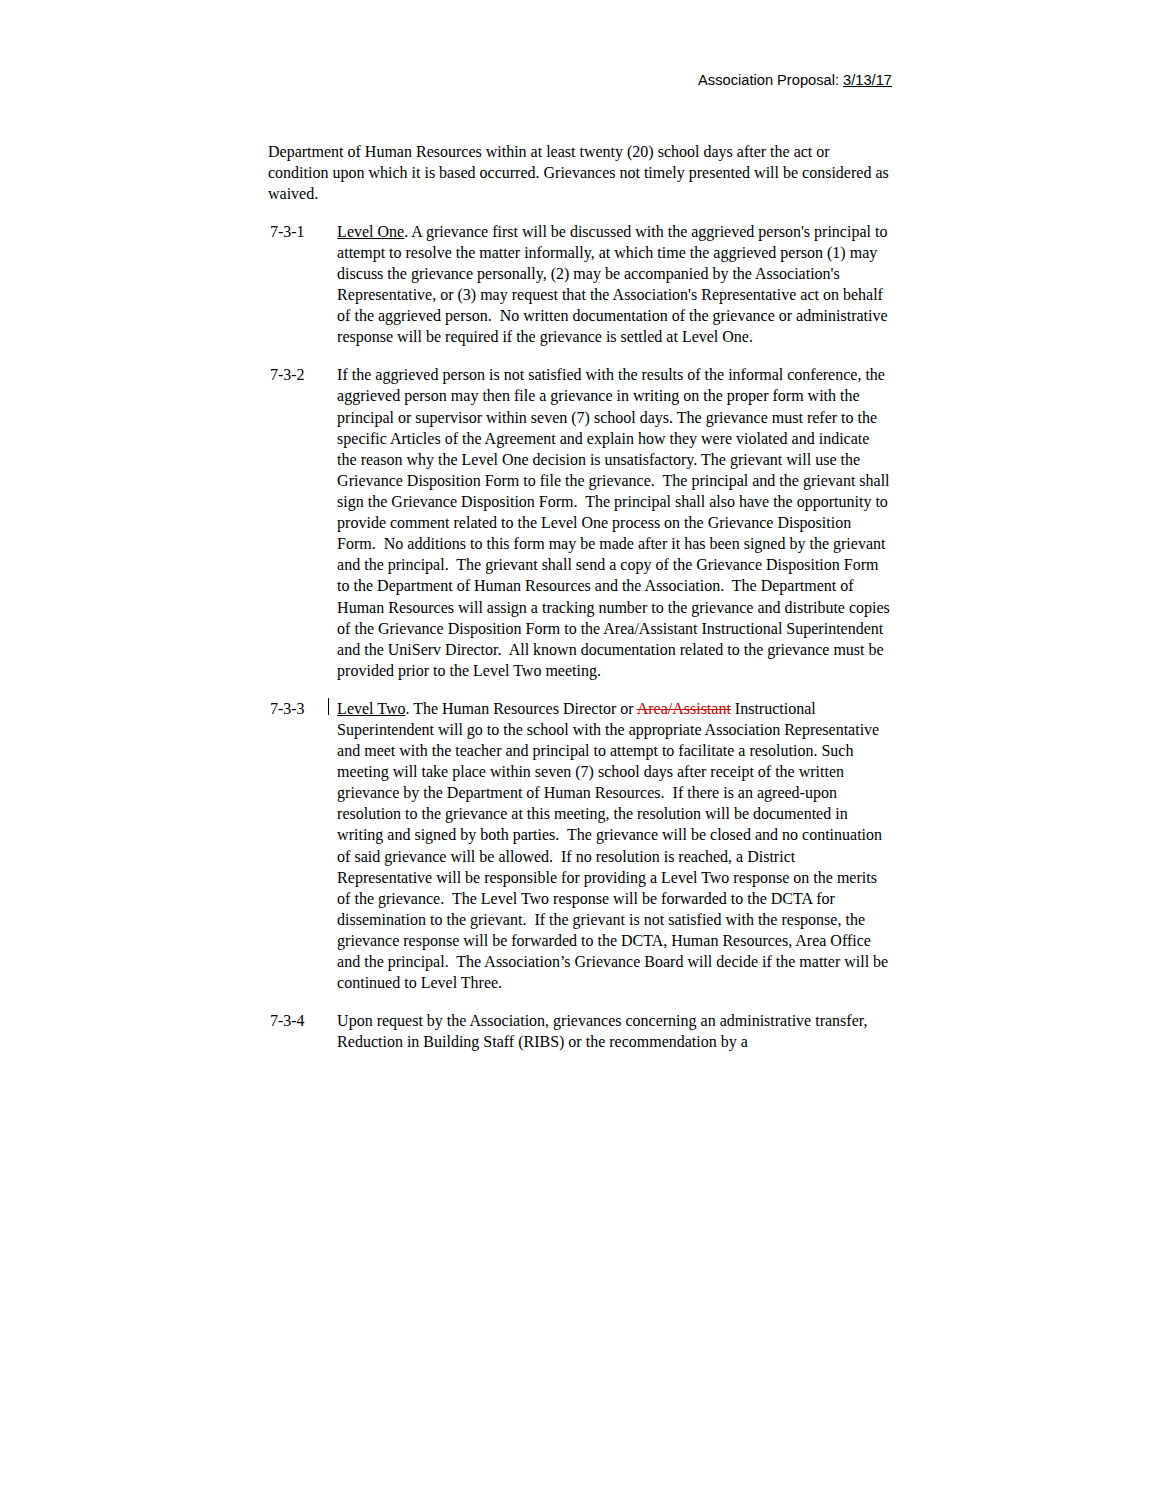Association Proposal: 3/13/17
Department of Human Resources within at least twenty (20) school days after the act or condition upon which it is based occurred. Grievances not timely presented will be considered as waived.
7-3-1
Level One. A grievance first will be discussed with the aggrieved person's principal to attempt to resolve the matter informally, at which time the aggrieved person (1) may discuss the grievance personally, (2) may be accompanied by the Association's Representative, or (3) may request that the Association's Representative act on behalf of the aggrieved person. No written documentation of the grievance or administrative response will be required if the grievance is settled at Level One.
7-3-2
If the aggrieved person is not satisfied with the results of the informal conference, the aggrieved person may then file a grievance in writing on the proper form with the principal or supervisor within seven (7) school days. The grievance must refer to the specific Articles of the Agreement and explain how they were violated and indicate the reason why the Level One decision is unsatisfactory. The grievant will use the Grievance Disposition Form to file the grievance. The principal and the grievant shall sign the Grievance Disposition Form. The principal shall also have the opportunity to provide comment related to the Level One process on the Grievance Disposition Form. No additions to this form may be made after it has been signed by the grievant and the principal. The grievant shall send a copy of the Grievance Disposition Form to the Department of Human Resources and the Association. The Department of Human Resources will assign a tracking number to the grievance and distribute copies of the Grievance Disposition Form to the Area/Assistant Instructional Superintendent and the UniServ Director. All known documentation related to the grievance must be provided prior to the Level Two meeting.
7-3-3
Level Two. The Human Resources Director or Area/Assistant Instructional Superintendent will go to the school with the appropriate Association Representative and meet with the teacher and principal to attempt to facilitate a resolution. Such meeting will take place within seven (7) school days after receipt of the written grievance by the Department of Human Resources. If there is an agreed-upon resolution to the grievance at this meeting, the resolution will be documented in writing and signed by both parties. The grievance will be closed and no continuation of said grievance will be allowed. If no resolution is reached, a District Representative will be responsible for providing a Level Two response on the merits of the grievance. The Level Two response will be forwarded to the DCTA for dissemination to the grievant. If the grievant is not satisfied with the response, the grievance response will be forwarded to the DCTA, Human Resources, Area Office and the principal. The Association’s Grievance Board will decide if the matter will be continued to Level Three.
7-3-4
Upon request by the Association, grievances concerning an administrative transfer, Reduction in Building Staff (RIBS) or the recommendation by a